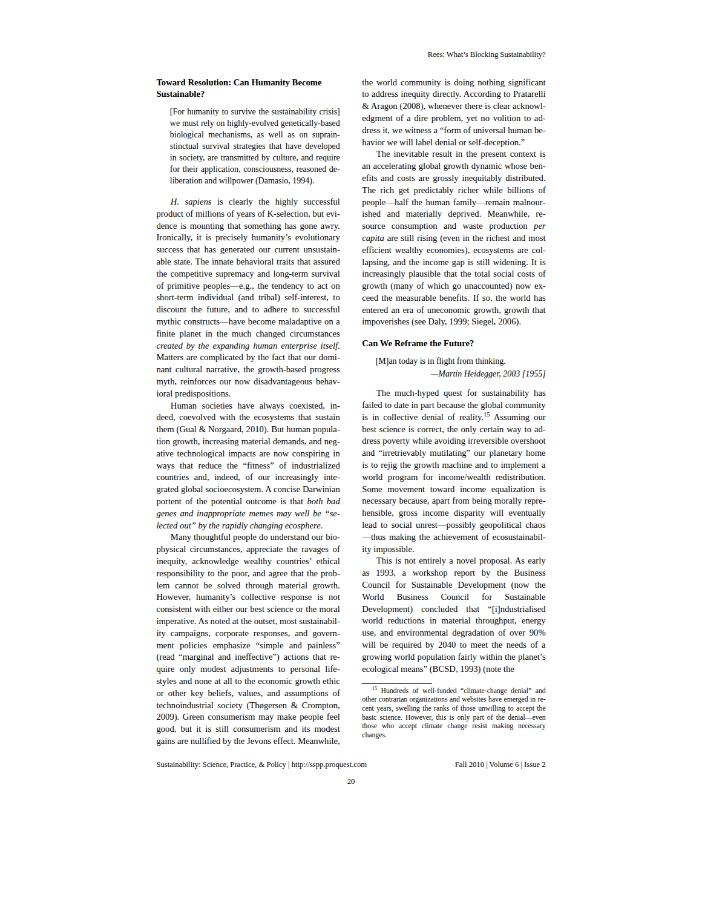Rees: What’s Blocking Sustainability?
Toward Resolution: Can Humanity Become Sustainable?
[For humanity to survive the sustainability crisis] we must rely on highly-evolved genetically-based biological mechanisms, as well as on suprainstinctual survival strategies that have developed in society, are transmitted by culture, and require for their application, consciousness, reasoned deliberation and willpower (Damasio, 1994).
H. sapiens is clearly the highly successful product of millions of years of K-selection, but evidence is mounting that something has gone awry. Ironically, it is precisely humanity’s evolutionary success that has generated our current unsustainable state. The innate behavioral traits that assured the competitive supremacy and long-term survival of primitive peoples—e.g., the tendency to act on short-term individual (and tribal) self-interest, to discount the future, and to adhere to successful mythic constructs—have become maladaptive on a finite planet in the much changed circumstances created by the expanding human enterprise itself. Matters are complicated by the fact that our dominant cultural narrative, the growth-based progress myth, reinforces our now disadvantageous behavioral predispositions.
Human societies have always coexisted, indeed, coevolved with the ecosystems that sustain them (Gual & Norgaard, 2010). But human population growth, increasing material demands, and negative technological impacts are now conspiring in ways that reduce the “fitness” of industrialized countries and, indeed, of our increasingly integrated global socioecosystem. A concise Darwinian portent of the potential outcome is that both bad genes and inappropriate memes may well be “selected out” by the rapidly changing ecosphere.
Many thoughtful people do understand our biophysical circumstances, appreciate the ravages of inequity, acknowledge wealthy countries’ ethical responsibility to the poor, and agree that the problem cannot be solved through material growth. However, humanity’s collective response is not consistent with either our best science or the moral imperative. As noted at the outset, most sustainability campaigns, corporate responses, and government policies emphasize “simple and painless” (read “marginal and ineffective”) actions that require only modest adjustments to personal lifestyles and none at all to the economic growth ethic or other key beliefs, values, and assumptions of technoindustrial society (Thøgersen & Crompton, 2009). Green consumerism may make people feel good, but it is still consumerism and its modest gains are nullified by the Jevons effect. Meanwhile, the world community is doing nothing significant to address inequity directly. According to Pratarelli & Aragon (2008), whenever there is clear acknowledgment of a dire problem, yet no volition to address it, we witness a “form of universal human behavior we will label denial or self-deception.”
The inevitable result in the present context is an accelerating global growth dynamic whose benefits and costs are grossly inequitably distributed. The rich get predictably richer while billions of people—half the human family—remain malnourished and materially deprived. Meanwhile, resource consumption and waste production per capita are still rising (even in the richest and most efficient wealthy economies), ecosystems are collapsing, and the income gap is still widening. It is increasingly plausible that the total social costs of growth (many of which go unaccounted) now exceed the measurable benefits. If so, the world has entered an era of uneconomic growth, growth that impoverishes (see Daly, 1999; Siegel, 2006).
Can We Reframe the Future?
[M]an today is in flight from thinking.
—Martin Heidegger, 2003 [1955]
The much-hyped quest for sustainability has failed to date in part because the global community is in collective denial of reality.15 Assuming our best science is correct, the only certain way to address poverty while avoiding irreversible overshoot and “irretrievably mutilating” our planetary home is to rejig the growth machine and to implement a world program for income/wealth redistribution. Some movement toward income equalization is necessary because, apart from being morally reprehensible, gross income disparity will eventually lead to social unrest—possibly geopolitical chaos—thus making the achievement of ecosustainability impossible.
This is not entirely a novel proposal. As early as 1993, a workshop report by the Business Council for Sustainable Development (now the World Business Council for Sustainable Development) concluded that “[i]ndustrialised world reductions in material throughput, energy use, and environmental degradation of over 90% will be required by 2040 to meet the needs of a growing world population fairly within the planet’s ecological means” (BCSD, 1993) (note the
15 Hundreds of well-funded “climate-change denial” and other contrarian organizations and websites have emerged in recent years, swelling the ranks of those unwilling to accept the basic science. However, this is only part of the denial—even those who accept climate change resist making necessary changes.
Sustainability: Science, Practice, & Policy | http://sspp.proquest.com Fall 2010 | Volume 6 | Issue 2
20